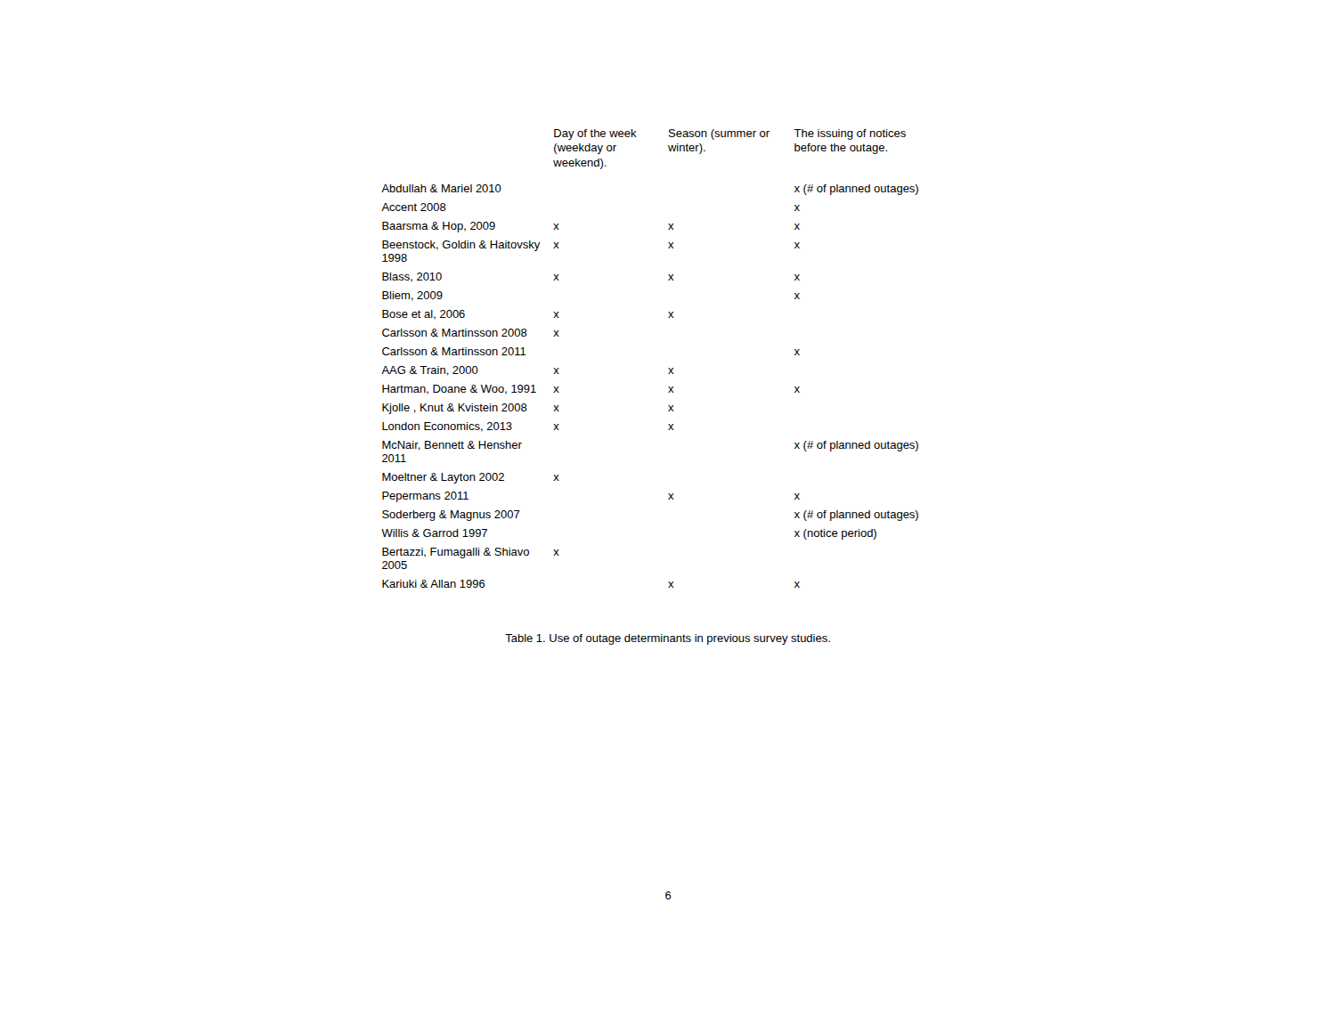| | Day of the week (weekday or weekend). | Season (summer or winter). | The issuing of notices before the outage. |
| --- | --- | --- | --- |
| Abdullah & Mariel 2010 | | | x (# of planned outages) |
| Accent 2008 | | | x |
| Baarsma & Hop, 2009 | x | x | x |
| Beenstock, Goldin & Haitovsky 1998 | x | x | x |
| Blass, 2010 | x | x | x |
| Bliem, 2009 | | | x |
| Bose et al, 2006 | x | x | |
| Carlsson & Martinsson 2008 | x | | |
| Carlsson & Martinsson 2011 | | | x |
| AAG & Train, 2000 | x | x | |
| Hartman, Doane & Woo, 1991 | x | x | x |
| Kjolle , Knut & Kvistein 2008 | x | x | |
| London Economics, 2013 | x | x | |
| McNair, Bennett & Hensher 2011 | | | x (# of planned outages) |
| Moeltner & Layton 2002 | x | | |
| Pepermans 2011 | | x | x |
| Soderberg & Magnus 2007 | | | x (# of planned outages) |
| Willis & Garrod 1997 | | | x (notice period) |
| Bertazzi, Fumagalli & Shiavo 2005 | x | | |
| Kariuki & Allan 1996 | | x | x |
Table 1. Use of outage determinants in previous survey studies.
6